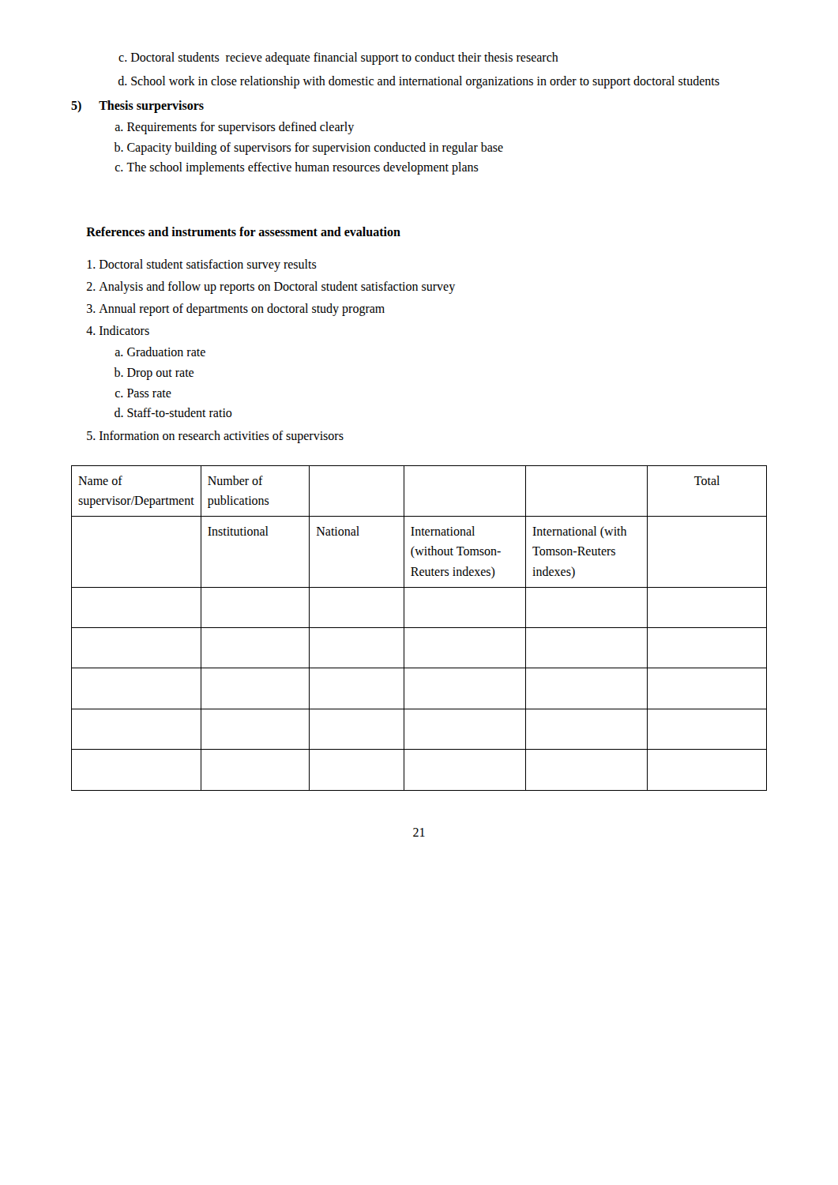Doctoral students recieve adequate financial support to conduct their thesis research
School work in close relationship with domestic and international organizations in order to support doctoral students
5) Thesis surpervisors
Requirements for supervisors defined clearly
Capacity building of supervisors for supervision conducted in regular base
The school implements effective human resources development plans
References and instruments for assessment and evaluation
Doctoral student satisfaction survey results
Analysis and follow up reports on Doctoral student satisfaction survey
Annual report of departments on doctoral study program
Indicators
Graduation rate
Drop out rate
Pass rate
Staff-to-student ratio
Information on research activities of supervisors
| Name of supervisor/Department | Number of publications | | | | Total |
| | Institutional | National | International (without Tomson-Reuters indexes) | International (with Tomson-Reuters indexes) | |
21